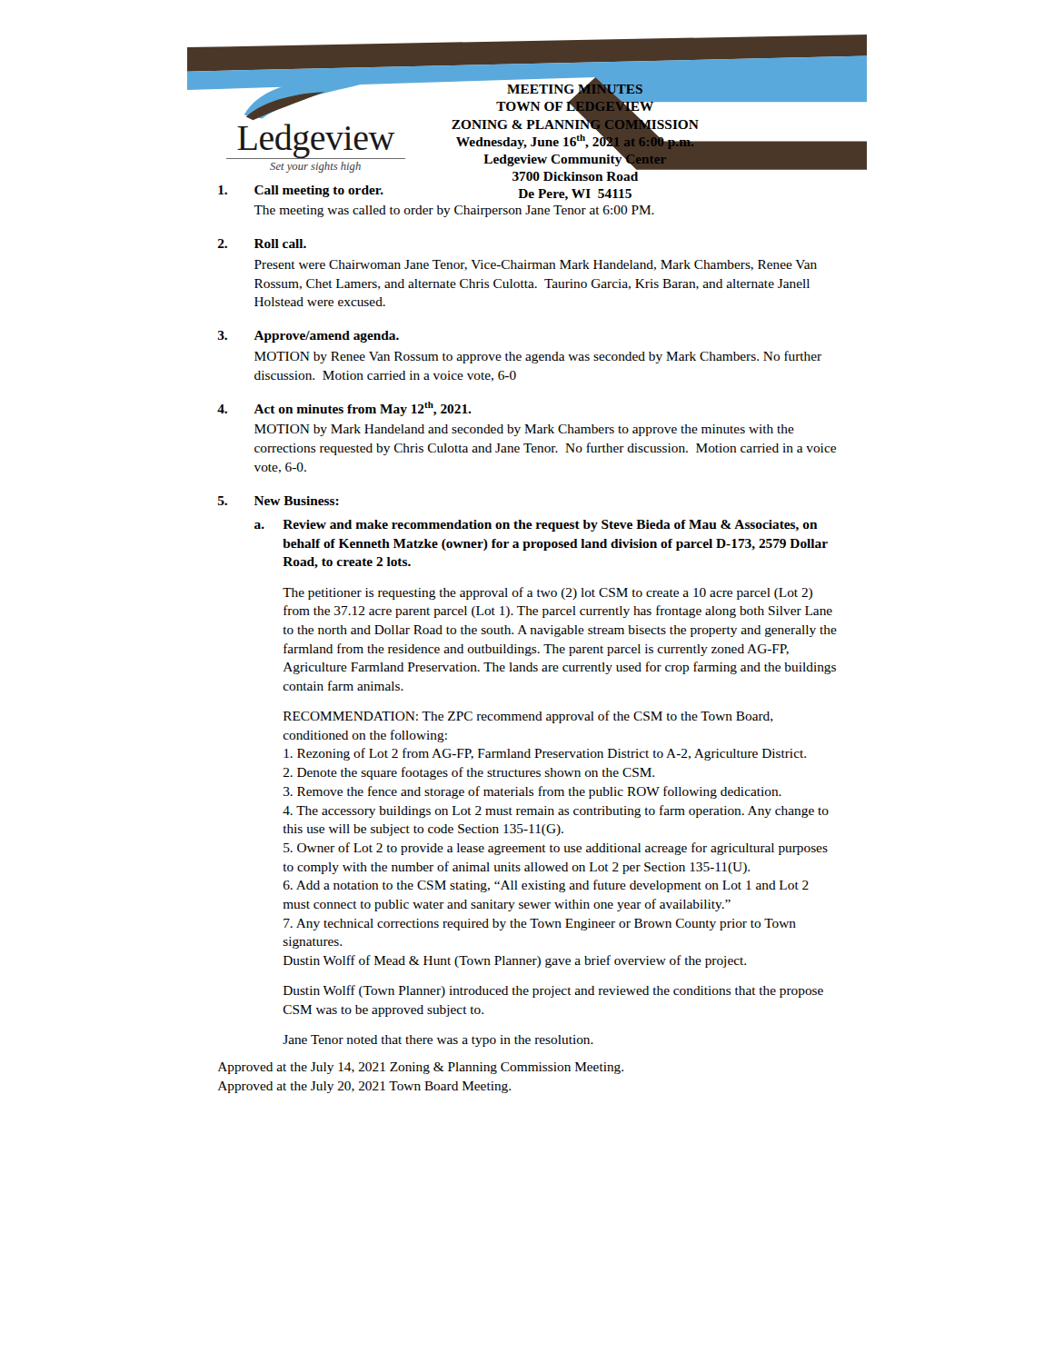Ledgeview Set your sights high
MEETING MINUTES
TOWN OF LEDGEVIEW
ZONING & PLANNING COMMISSION
Wednesday, June 16th, 2021 at 6:00 p.m.
Ledgeview Community Center
3700 Dickinson Road
De Pere, WI 54115
Call meeting to order.
The meeting was called to order by Chairperson Jane Tenor at 6:00 PM.
Roll call.
Present were Chairwoman Jane Tenor, Vice-Chairman Mark Handeland, Mark Chambers, Renee Van Rossum, Chet Lamers, and alternate Chris Culotta. Taurino Garcia, Kris Baran, and alternate Janell Holstead were excused.
Approve/amend agenda.
MOTION by Renee Van Rossum to approve the agenda was seconded by Mark Chambers. No further discussion. Motion carried in a voice vote, 6-0
Act on minutes from May 12th, 2021.
MOTION by Mark Handeland and seconded by Mark Chambers to approve the minutes with the corrections requested by Chris Culotta and Jane Tenor. No further discussion. Motion carried in a voice vote, 6-0.
New Business:
Review and make recommendation on the request by Steve Bieda of Mau & Associates, on behalf of Kenneth Matzke (owner) for a proposed land division of parcel D-173, 2579 Dollar Road, to create 2 lots.
The petitioner is requesting the approval of a two (2) lot CSM to create a 10 acre parcel (Lot 2) from the 37.12 acre parent parcel (Lot 1). The parcel currently has frontage along both Silver Lane to the north and Dollar Road to the south. A navigable stream bisects the property and generally the farmland from the residence and outbuildings. The parent parcel is currently zoned AG-FP, Agriculture Farmland Preservation. The lands are currently used for crop farming and the buildings contain farm animals.
RECOMMENDATION: The ZPC recommend approval of the CSM to the Town Board, conditioned on the following:
1. Rezoning of Lot 2 from AG-FP, Farmland Preservation District to A-2, Agriculture District.
2. Denote the square footages of the structures shown on the CSM.
3. Remove the fence and storage of materials from the public ROW following dedication.
4. The accessory buildings on Lot 2 must remain as contributing to farm operation. Any change to this use will be subject to code Section 135-11(G).
5. Owner of Lot 2 to provide a lease agreement to use additional acreage for agricultural purposes to comply with the number of animal units allowed on Lot 2 per Section 135-11(U).
6. Add a notation to the CSM stating, “All existing and future development on Lot 1 and Lot 2 must connect to public water and sanitary sewer within one year of availability.”
7. Any technical corrections required by the Town Engineer or Brown County prior to Town signatures.
Dustin Wolff of Mead & Hunt (Town Planner) gave a brief overview of the project.
Dustin Wolff (Town Planner) introduced the project and reviewed the conditions that the propose CSM was to be approved subject to.
Jane Tenor noted that there was a typo in the resolution.
Approved at the July 14, 2021 Zoning & Planning Commission Meeting.
Approved at the July 20, 2021 Town Board Meeting.